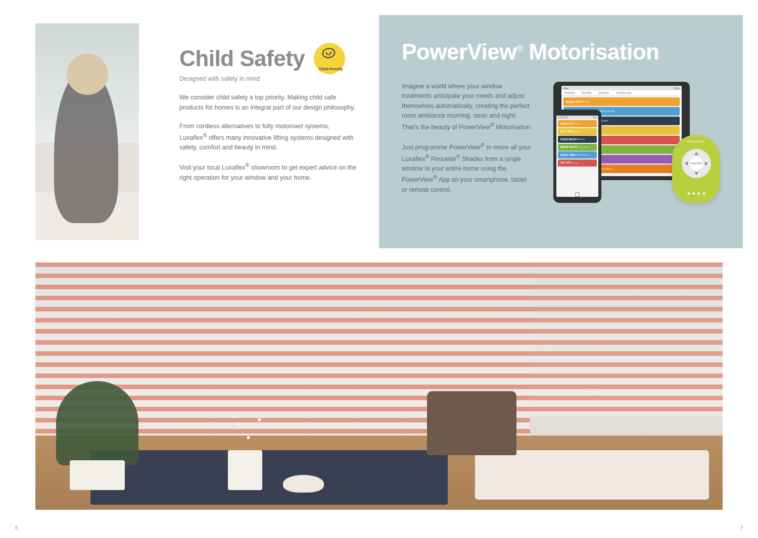Child Safety Child friendly
Designed with safety in mind
We consider child safety a top priority. Making child safe products for homes is an integral part of our design philosophy.
From cordless alternatives to fully motorised systems, Luxaflex® offers many innovative lifting systems designed with safety, comfort and beauty in mind.
Visit your local Luxaflex® showroom to get expert advice on the right operation for your window and your home.
PowerView® Motorisation
Imagine a world where your window treatments anticipate your needs and adjust themselves automatically, creating the perfect room ambiance morning, noon and night. That’s the beauty of PowerView® Motorisation.
Just programme PowerView® to move all your Luxaflex® Pirouette® Shades from a single window to your entire home using the PowerView® App on your smartphone, tablet or remote control.
iPad 100%
SHADES ROOMS SCENES SCHEDULES
WAKE UPMorning
COLD WEATHERMultiple Room Scene
NIGHT TIMEMultiple Room Scene
GET UPMorning
READINGLiving Room
NAP TIMEBedroom
AFTERNOONLiving Room
HOT WEATHERMultiple Room Scene
LUXAFLEX 9:41
WAKE UPMorning
NAP TIMEBedroom
GOOD NIGHTBedroom
MOVIE NIGHTLiving Room
NIGHT TIMEMultiple Room
GET UPMorning
PowerView
Lazy Day
6 7